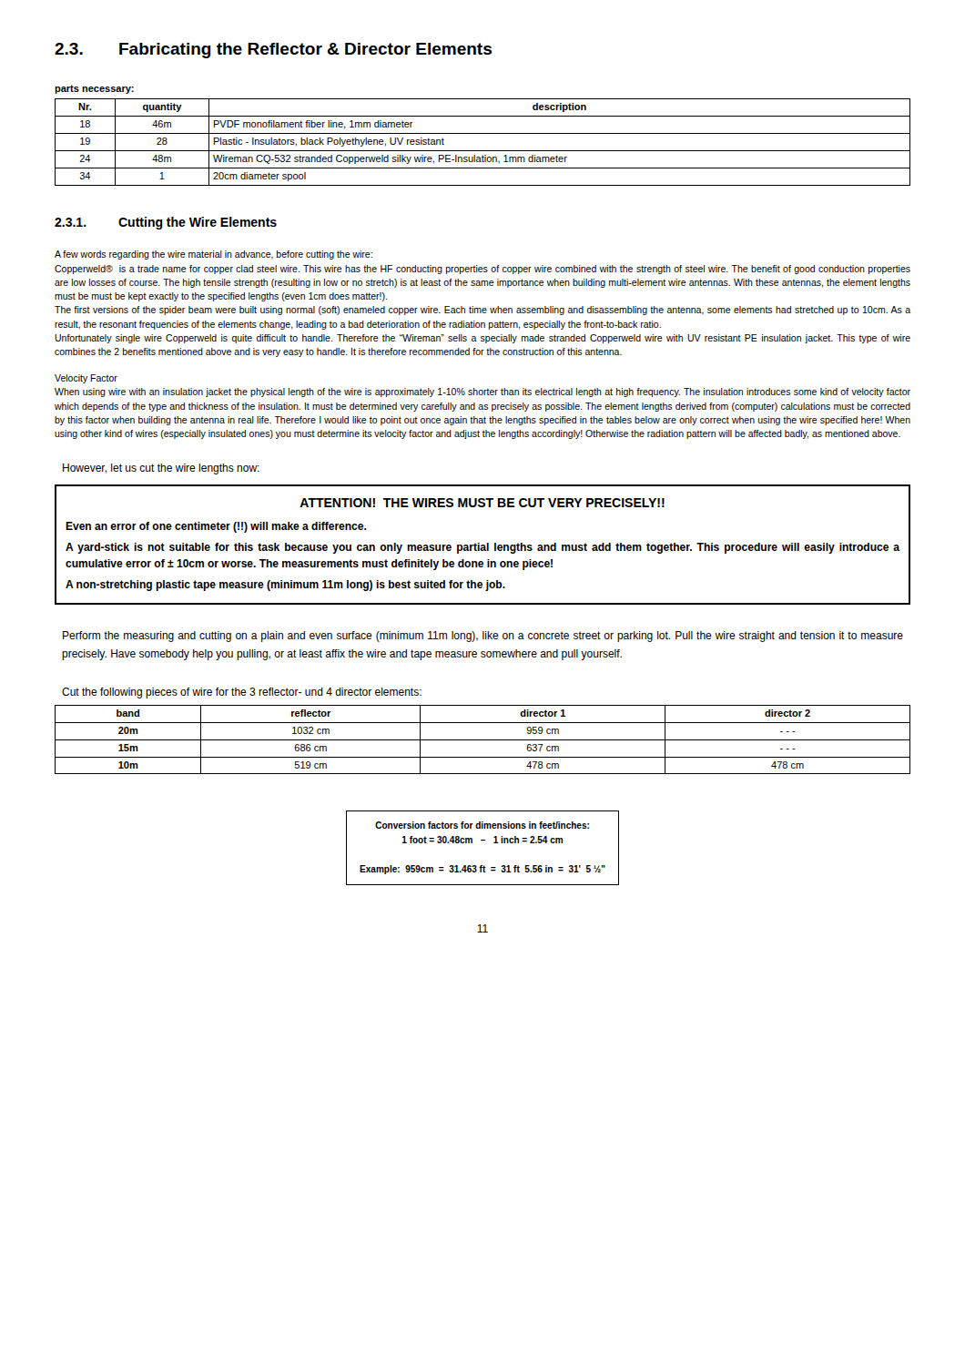2.3. Fabricating the Reflector & Director Elements
parts necessary:
| Nr. | quantity | description |
| --- | --- | --- |
| 18 | 46m | PVDF monofilament fiber line, 1mm diameter |
| 19 | 28 | Plastic - Insulators, black Polyethylene, UV resistant |
| 24 | 48m | Wireman CQ-532 stranded Copperweld silky wire, PE-Insulation, 1mm diameter |
| 34 | 1 | 20cm diameter spool |
2.3.1. Cutting the Wire Elements
A few words regarding the wire material in advance, before cutting the wire:
Copperweld® is a trade name for copper clad steel wire. This wire has the HF conducting properties of copper wire combined with the strength of steel wire. The benefit of good conduction properties are low losses of course. The high tensile strength (resulting in low or no stretch) is at least of the same importance when building multi-element wire antennas. With these antennas, the element lengths must be must be kept exactly to the specified lengths (even 1cm does matter!).
The first versions of the spider beam were built using normal (soft) enameled copper wire. Each time when assembling and disassembling the antenna, some elements had stretched up to 10cm. As a result, the resonant frequencies of the elements change, leading to a bad deterioration of the radiation pattern, especially the front-to-back ratio.
Unfortunately single wire Copperweld is quite difficult to handle. Therefore the “Wireman” sells a specially made stranded Copperweld wire with UV resistant PE insulation jacket. This type of wire combines the 2 benefits mentioned above and is very easy to handle. It is therefore recommended for the construction of this antenna.
Velocity Factor
When using wire with an insulation jacket the physical length of the wire is approximately 1-10% shorter than its electrical length at high frequency. The insulation introduces some kind of velocity factor which depends of the type and thickness of the insulation. It must be determined very carefully and as precisely as possible. The element lengths derived from (computer) calculations must be corrected by this factor when building the antenna in real life. Therefore I would like to point out once again that the lengths specified in the tables below are only correct when using the wire specified here! When using other kind of wires (especially insulated ones) you must determine its velocity factor and adjust the lengths accordingly! Otherwise the radiation pattern will be affected badly, as mentioned above.
However, let us cut the wire lengths now:
ATTENTION! THE WIRES MUST BE CUT VERY PRECISELY!!
Even an error of one centimeter (!!) will make a difference.
A yard-stick is not suitable for this task because you can only measure partial lengths and must add them together. This procedure will easily introduce a cumulative error of ± 10cm or worse. The measurements must definitely be done in one piece!
A non-stretching plastic tape measure (minimum 11m long) is best suited for the job.
Perform the measuring and cutting on a plain and even surface (minimum 11m long), like on a concrete street or parking lot. Pull the wire straight and tension it to measure precisely. Have somebody help you pulling, or at least affix the wire and tape measure somewhere and pull yourself.
Cut the following pieces of wire for the 3 reflector- und 4 director elements:
| band | reflector | director 1 | director 2 |
| --- | --- | --- | --- |
| 20m | 1032 cm | 959 cm | - - - |
| 15m | 686 cm | 637 cm | - - - |
| 10m | 519 cm | 478 cm | 478 cm |
Conversion factors for dimensions in feet/inches:
1 foot = 30.48cm – 1 inch = 2.54 cm
Example: 959cm = 31.463 ft = 31 ft 5.56 in = 31' 5 ½"
11